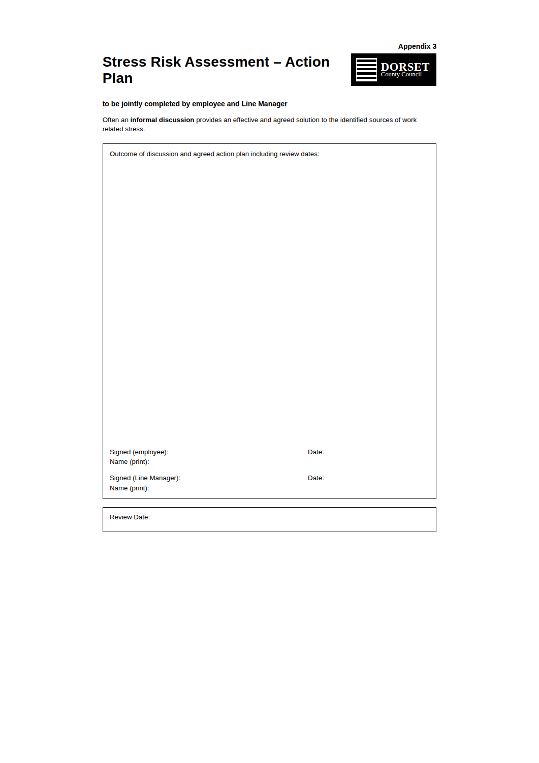Stress Risk Assessment – Action Plan
Appendix 3
DORSET County Council
to be jointly completed by employee and Line Manager
Often an informal discussion provides an effective and agreed solution to the identified sources of work related stress.
Outcome of discussion and agreed action plan including review dates:
Signed (employee):
Date:
Name (print):
Signed (Line Manager):
Date:
Name (print):
Review Date: